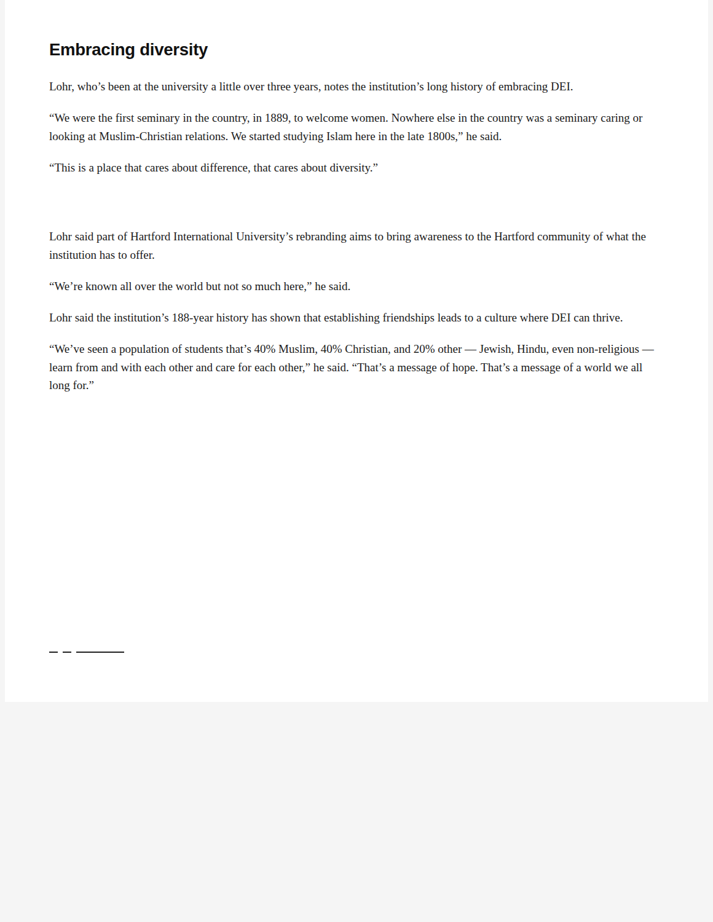Embracing diversity
Lohr, who’s been at the university a little over three years, notes the institution’s long history of embracing DEI.
“We were the first seminary in the country, in 1889, to welcome women. Nowhere else in the country was a seminary caring or looking at Muslim-Christian relations. We started studying Islam here in the late 1800s,” he said.
“This is a place that cares about difference, that cares about diversity.”
Lohr said part of Hartford International University’s rebranding aims to bring awareness to the Hartford community of what the institution has to offer.
“We’re known all over the world but not so much here,” he said.
Lohr said the institution’s 188-year history has shown that establishing friendships leads to a culture where DEI can thrive.
“We’ve seen a population of students that’s 40% Muslim, 40% Christian, and 20% other — Jewish, Hindu, even non-religious — learn from and with each other and care for each other,” he said. “That’s a message of hope. That’s a message of a world we all long for.”